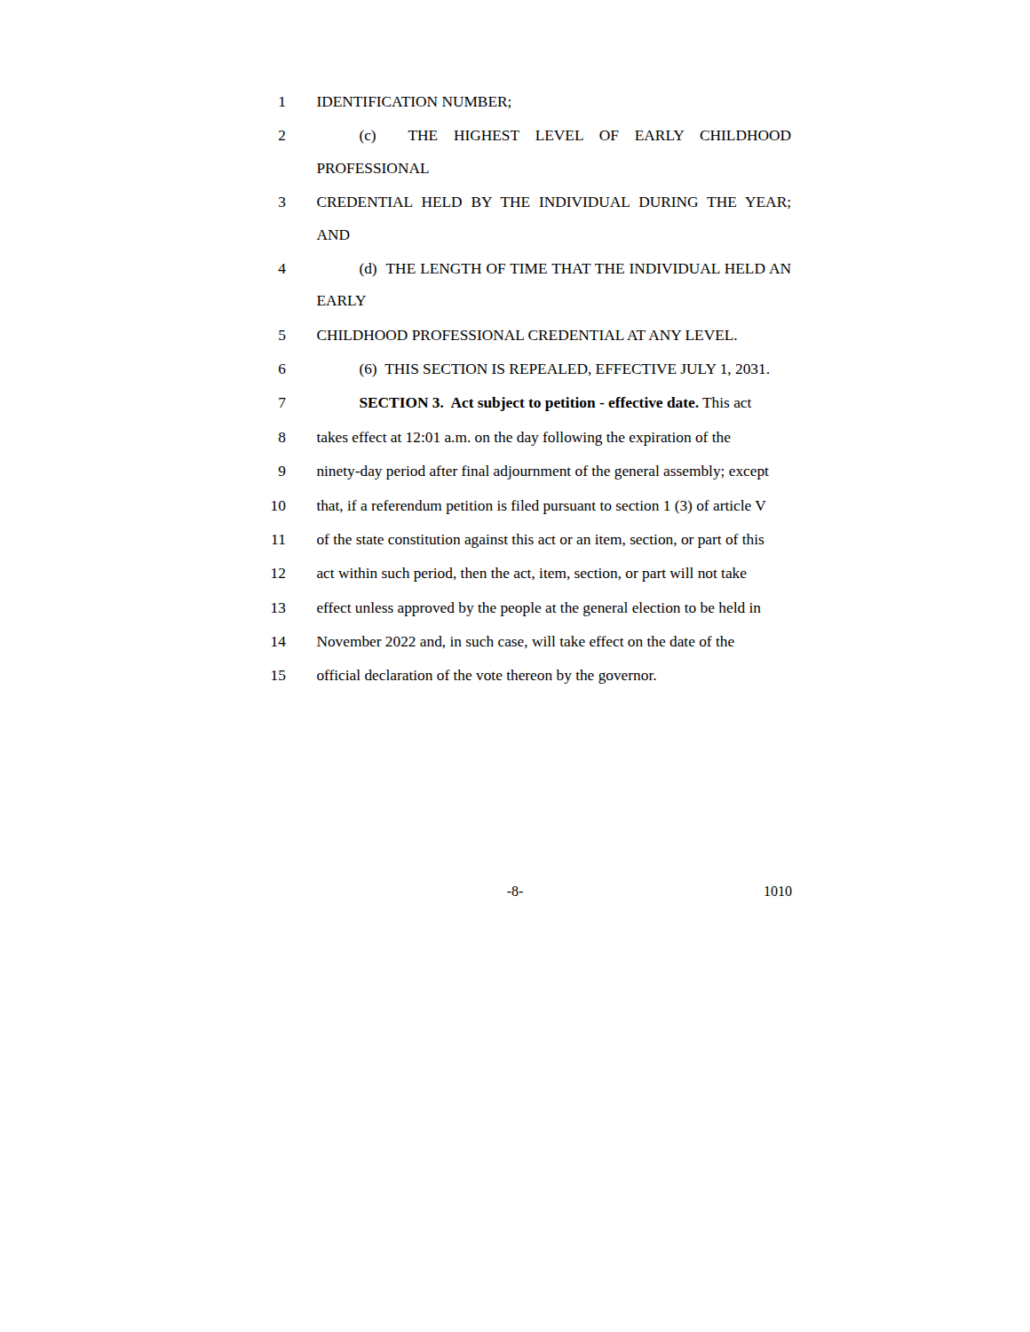| 1 | IDENTIFICATION NUMBER; |
| 2 | (c) THE HIGHEST LEVEL OF EARLY CHILDHOOD PROFESSIONAL |
| 3 | CREDENTIAL HELD BY THE INDIVIDUAL DURING THE YEAR; AND |
| 4 | (d) THE LENGTH OF TIME THAT THE INDIVIDUAL HELD AN EARLY |
| 5 | CHILDHOOD PROFESSIONAL CREDENTIAL AT ANY LEVEL. |
| 6 | (6) THIS SECTION IS REPEALED, EFFECTIVE JULY 1, 2031. |
| 7 | SECTION 3. Act subject to petition - effective date. This act |
| 8 | takes effect at 12:01 a.m. on the day following the expiration of the |
| 9 | ninety-day period after final adjournment of the general assembly; except |
| 10 | that, if a referendum petition is filed pursuant to section 1 (3) of article V |
| 11 | of the state constitution against this act or an item, section, or part of this |
| 12 | act within such period, then the act, item, section, or part will not take |
| 13 | effect unless approved by the people at the general election to be held in |
| 14 | November 2022 and, in such case, will take effect on the date of the |
| 15 | official declaration of the vote thereon by the governor. |
-8-
1010